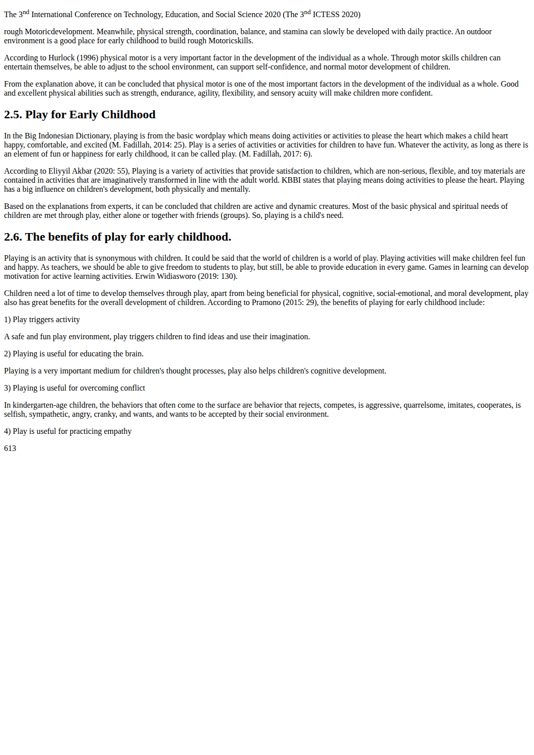The 3nd International Conference on Technology, Education, and Social Science 2020 (The 3nd ICTESS 2020)
rough Motoricdevelopment. Meanwhile, physical strength, coordination, balance, and stamina can slowly be developed with daily practice. An outdoor environment is a good place for early childhood to build rough Motoricskills.
According to Hurlock (1996) physical motor is a very important factor in the development of the individual as a whole. Through motor skills children can entertain themselves, be able to adjust to the school environment, can support self-confidence, and normal motor development of children.
From the explanation above, it can be concluded that physical motor is one of the most important factors in the development of the individual as a whole. Good and excellent physical abilities such as strength, endurance, agility, flexibility, and sensory acuity will make children more confident.
2.5. Play for Early Childhood
In the Big Indonesian Dictionary, playing is from the basic wordplay which means doing activities or activities to please the heart which makes a child heart happy, comfortable, and excited (M. Fadillah, 2014: 25). Play is a series of activities or activities for children to have fun. Whatever the activity, as long as there is an element of fun or happiness for early childhood, it can be called play. (M. Fadillah, 2017: 6).
According to Eliyyil Akbar (2020: 55), Playing is a variety of activities that provide satisfaction to children, which are non-serious, flexible, and toy materials are contained in activities that are imaginatively transformed in line with the adult world. KBBI states that playing means doing activities to please the heart. Playing has a big influence on children's development, both physically and mentally.
Based on the explanations from experts, it can be concluded that children are active and dynamic creatures. Most of the basic physical and spiritual needs of children are met through play, either alone or together with friends (groups). So, playing is a child's need.
2.6. The benefits of play for early childhood.
Playing is an activity that is synonymous with children. It could be said that the world of children is a world of play. Playing activities will make children feel fun and happy. As teachers, we should be able to give freedom to students to play, but still, be able to provide education in every game. Games in learning can develop motivation for active learning activities. Erwin Widiasworo (2019: 130).
Children need a lot of time to develop themselves through play, apart from being beneficial for physical, cognitive, social-emotional, and moral development, play also has great benefits for the overall development of children. According to Pramono (2015: 29), the benefits of playing for early childhood include:
1) Play triggers activity
A safe and fun play environment, play triggers children to find ideas and use their imagination.
2) Playing is useful for educating the brain.
Playing is a very important medium for children's thought processes, play also helps children's cognitive development.
3) Playing is useful for overcoming conflict
In kindergarten-age children, the behaviors that often come to the surface are behavior that rejects, competes, is aggressive, quarrelsome, imitates, cooperates, is selfish, sympathetic, angry, cranky, and wants, and wants to be accepted by their social environment.
4) Play is useful for practicing empathy
613